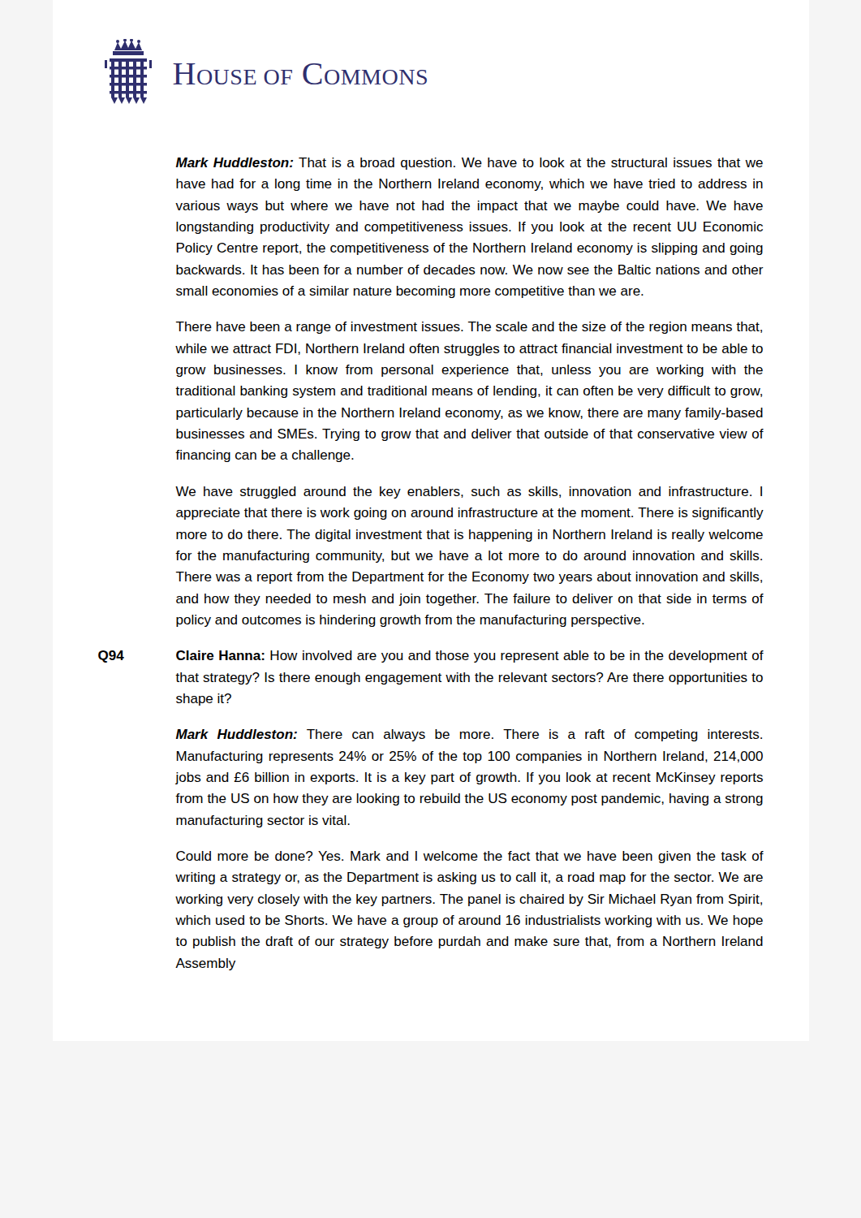HOUSE OF COMMONS
Mark Huddleston: That is a broad question. We have to look at the structural issues that we have had for a long time in the Northern Ireland economy, which we have tried to address in various ways but where we have not had the impact that we maybe could have. We have longstanding productivity and competitiveness issues. If you look at the recent UU Economic Policy Centre report, the competitiveness of the Northern Ireland economy is slipping and going backwards. It has been for a number of decades now. We now see the Baltic nations and other small economies of a similar nature becoming more competitive than we are.
There have been a range of investment issues. The scale and the size of the region means that, while we attract FDI, Northern Ireland often struggles to attract financial investment to be able to grow businesses. I know from personal experience that, unless you are working with the traditional banking system and traditional means of lending, it can often be very difficult to grow, particularly because in the Northern Ireland economy, as we know, there are many family-based businesses and SMEs. Trying to grow that and deliver that outside of that conservative view of financing can be a challenge.
We have struggled around the key enablers, such as skills, innovation and infrastructure. I appreciate that there is work going on around infrastructure at the moment. There is significantly more to do there. The digital investment that is happening in Northern Ireland is really welcome for the manufacturing community, but we have a lot more to do around innovation and skills. There was a report from the Department for the Economy two years about innovation and skills, and how they needed to mesh and join together. The failure to deliver on that side in terms of policy and outcomes is hindering growth from the manufacturing perspective.
Q94
Claire Hanna: How involved are you and those you represent able to be in the development of that strategy? Is there enough engagement with the relevant sectors? Are there opportunities to shape it?
Mark Huddleston: There can always be more. There is a raft of competing interests. Manufacturing represents 24% or 25% of the top 100 companies in Northern Ireland, 214,000 jobs and £6 billion in exports. It is a key part of growth. If you look at recent McKinsey reports from the US on how they are looking to rebuild the US economy post pandemic, having a strong manufacturing sector is vital.
Could more be done? Yes. Mark and I welcome the fact that we have been given the task of writing a strategy or, as the Department is asking us to call it, a road map for the sector. We are working very closely with the key partners. The panel is chaired by Sir Michael Ryan from Spirit, which used to be Shorts. We have a group of around 16 industrialists working with us. We hope to publish the draft of our strategy before purdah and make sure that, from a Northern Ireland Assembly